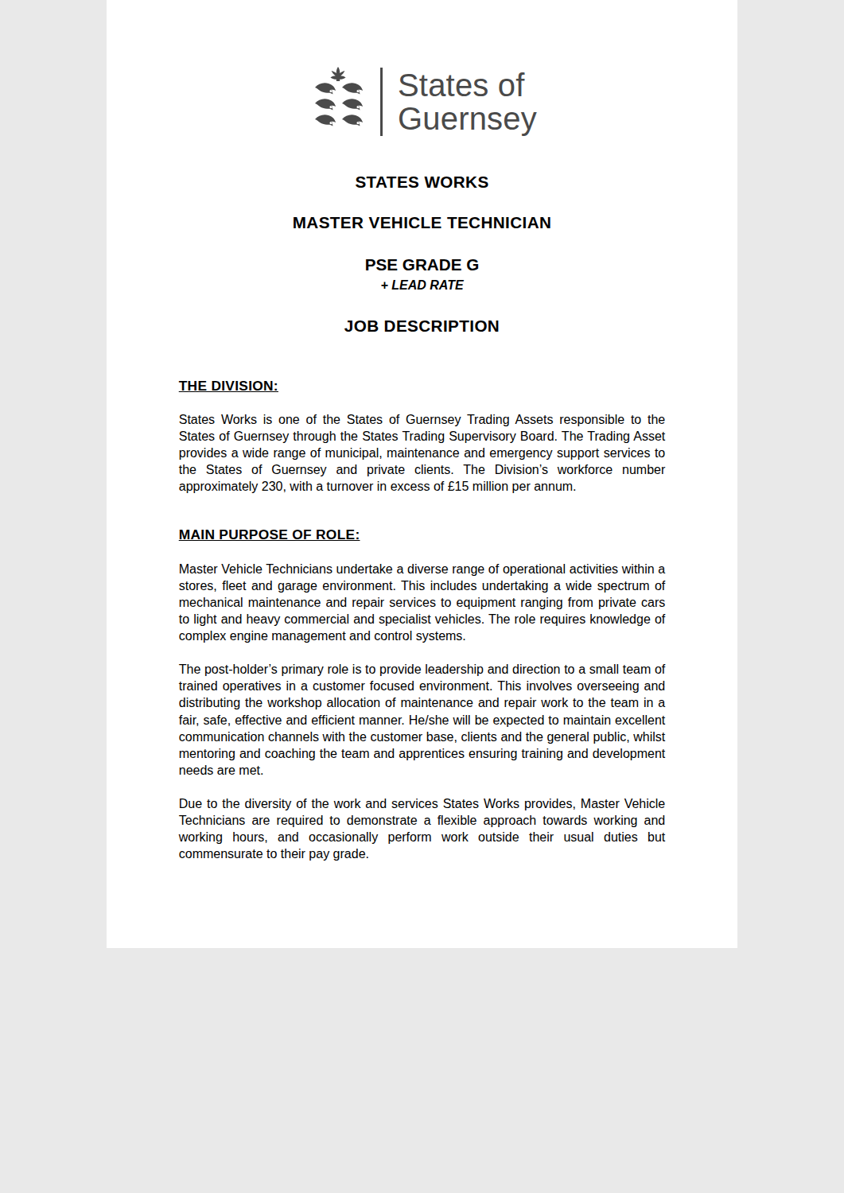States of
Guernsey
STATES WORKS
MASTER VEHICLE TECHNICIAN
PSE GRADE G+ LEAD RATE
JOB DESCRIPTION
THE DIVISION:
States Works is one of the States of Guernsey Trading Assets responsible to the States of Guernsey through the States Trading Supervisory Board. The Trading Asset provides a wide range of municipal, maintenance and emergency support services to the States of Guernsey and private clients. The Division’s workforce number approximately 230, with a turnover in excess of £15 million per annum.
MAIN PURPOSE OF ROLE:
Master Vehicle Technicians undertake a diverse range of operational activities within a stores, fleet and garage environment. This includes undertaking a wide spectrum of mechanical maintenance and repair services to equipment ranging from private cars to light and heavy commercial and specialist vehicles. The role requires knowledge of complex engine management and control systems.
The post-holder’s primary role is to provide leadership and direction to a small team of trained operatives in a customer focused environment. This involves overseeing and distributing the workshop allocation of maintenance and repair work to the team in a fair, safe, effective and efficient manner. He/she will be expected to maintain excellent communication channels with the customer base, clients and the general public, whilst mentoring and coaching the team and apprentices ensuring training and development needs are met.
Due to the diversity of the work and services States Works provides, Master Vehicle Technicians are required to demonstrate a flexible approach towards working and working hours, and occasionally perform work outside their usual duties but commensurate to their pay grade.